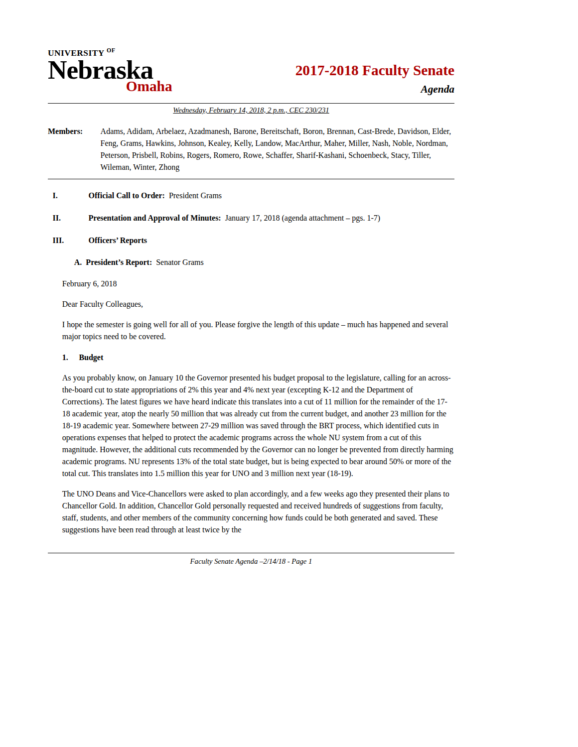UNIVERSITY OF
Nebraska
Omaha
2017-2018 Faculty Senate
Agenda
Wednesday, February 14, 2018, 2 p.m., CEC 230/231
Members:
Adams, Adidam, Arbelaez, Azadmanesh, Barone, Bereitschaft, Boron, Brennan, Cast-Brede, Davidson, Elder, Feng, Grams, Hawkins, Johnson, Kealey, Kelly, Landow, MacArthur, Maher, Miller, Nash, Noble, Nordman, Peterson, Prisbell, Robins, Rogers, Romero, Rowe, Schaffer, Sharif-Kashani, Schoenbeck, Stacy, Tiller, Wileman, Winter, Zhong
I.
Official Call to Order: President Grams
II.
Presentation and Approval of Minutes: January 17, 2018 (agenda attachment – pgs. 1-7)
III.
Officers’ Reports
A. President’s Report: Senator Grams
February 6, 2018
Dear Faculty Colleagues,
I hope the semester is going well for all of you. Please forgive the length of this update – much has happened and several major topics need to be covered.
1. Budget
As you probably know, on January 10 the Governor presented his budget proposal to the legislature, calling for an across-the-board cut to state appropriations of 2% this year and 4% next year (excepting K-12 and the Department of Corrections). The latest figures we have heard indicate this translates into a cut of 11 million for the remainder of the 17-18 academic year, atop the nearly 50 million that was already cut from the current budget, and another 23 million for the 18-19 academic year. Somewhere between 27-29 million was saved through the BRT process, which identified cuts in operations expenses that helped to protect the academic programs across the whole NU system from a cut of this magnitude. However, the additional cuts recommended by the Governor can no longer be prevented from directly harming academic programs. NU represents 13% of the total state budget, but is being expected to bear around 50% or more of the total cut. This translates into 1.5 million this year for UNO and 3 million next year (18-19).
The UNO Deans and Vice-Chancellors were asked to plan accordingly, and a few weeks ago they presented their plans to Chancellor Gold. In addition, Chancellor Gold personally requested and received hundreds of suggestions from faculty, staff, students, and other members of the community concerning how funds could be both generated and saved. These suggestions have been read through at least twice by the
Faculty Senate Agenda –2/14/18 - Page 1